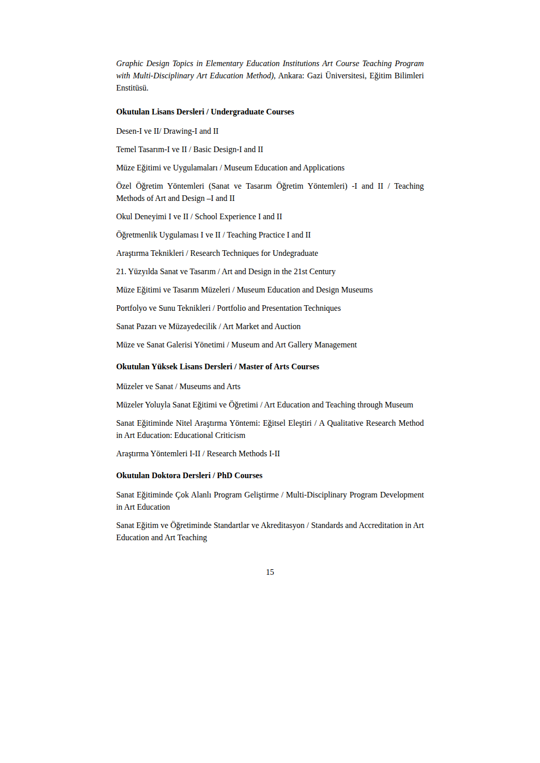Graphic Design Topics in Elementary Education Institutions Art Course Teaching Program with Multi-Disciplinary Art Education Method), Ankara: Gazi Üniversitesi, Eğitim Bilimleri Enstitüsü.
Okutulan Lisans Dersleri / Undergraduate Courses
Desen-I ve II/ Drawing-I and II
Temel Tasarım-I ve II / Basic Design-I and II
Müze Eğitimi ve Uygulamaları / Museum Education and Applications
Özel Öğretim Yöntemleri (Sanat ve Tasarım Öğretim Yöntemleri) -I and II / Teaching Methods of Art and Design –I and II
Okul Deneyimi I ve II / School Experience I and II
Öğretmenlik Uygulaması I ve II / Teaching Practice I and II
Araştırma Teknikleri / Research Techniques for Undegraduate
21. Yüzyılda Sanat ve Tasarım / Art and Design in the 21st Century
Müze Eğitimi ve Tasarım Müzeleri / Museum Education and Design Museums
Portfolyo ve Sunu Teknikleri / Portfolio and Presentation Techniques
Sanat Pazarı ve Müzayedecilik / Art Market and Auction
Müze ve Sanat Galerisi Yönetimi / Museum and Art Gallery Management
Okutulan Yüksek Lisans Dersleri / Master of Arts Courses
Müzeler ve Sanat / Museums and Arts
Müzeler Yoluyla Sanat Eğitimi ve Öğretimi / Art Education and Teaching through Museum
Sanat Eğitiminde Nitel Araştırma Yöntemi: Eğitsel Eleştiri / A Qualitative Research Method in Art Education: Educational Criticism
Araştırma Yöntemleri I-II / Research Methods I-II
Okutulan Doktora Dersleri / PhD Courses
Sanat Eğitiminde Çok Alanlı Program Geliştirme / Multi-Disciplinary Program Development in Art Education
Sanat Eğitim ve Öğretiminde Standartlar ve Akreditasyon / Standards and Accreditation in Art Education and Art Teaching
15